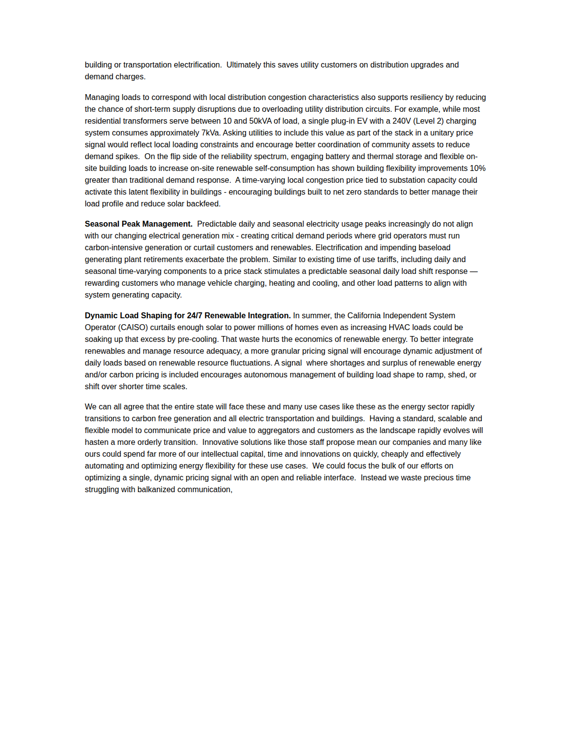building or transportation electrification. Ultimately this saves utility customers on distribution upgrades and demand charges.
Managing loads to correspond with local distribution congestion characteristics also supports resiliency by reducing the chance of short-term supply disruptions due to overloading utility distribution circuits. For example, while most residential transformers serve between 10 and 50kVA of load, a single plug-in EV with a 240V (Level 2) charging system consumes approximately 7kVa. Asking utilities to include this value as part of the stack in a unitary price signal would reflect local loading constraints and encourage better coordination of community assets to reduce demand spikes. On the flip side of the reliability spectrum, engaging battery and thermal storage and flexible on-site building loads to increase on-site renewable self-consumption has shown building flexibility improvements 10% greater than traditional demand response. A time-varying local congestion price tied to substation capacity could activate this latent flexibility in buildings - encouraging buildings built to net zero standards to better manage their load profile and reduce solar backfeed.
Seasonal Peak Management. Predictable daily and seasonal electricity usage peaks increasingly do not align with our changing electrical generation mix - creating critical demand periods where grid operators must run carbon-intensive generation or curtail customers and renewables. Electrification and impending baseload generating plant retirements exacerbate the problem. Similar to existing time of use tariffs, including daily and seasonal time-varying components to a price stack stimulates a predictable seasonal daily load shift response — rewarding customers who manage vehicle charging, heating and cooling, and other load patterns to align with system generating capacity.
Dynamic Load Shaping for 24/7 Renewable Integration. In summer, the California Independent System Operator (CAISO) curtails enough solar to power millions of homes even as increasing HVAC loads could be soaking up that excess by pre-cooling. That waste hurts the economics of renewable energy. To better integrate renewables and manage resource adequacy, a more granular pricing signal will encourage dynamic adjustment of daily loads based on renewable resource fluctuations. A signal where shortages and surplus of renewable energy and/or carbon pricing is included encourages autonomous management of building load shape to ramp, shed, or shift over shorter time scales.
We can all agree that the entire state will face these and many use cases like these as the energy sector rapidly transitions to carbon free generation and all electric transportation and buildings. Having a standard, scalable and flexible model to communicate price and value to aggregators and customers as the landscape rapidly evolves will hasten a more orderly transition. Innovative solutions like those staff propose mean our companies and many like ours could spend far more of our intellectual capital, time and innovations on quickly, cheaply and effectively automating and optimizing energy flexibility for these use cases. We could focus the bulk of our efforts on optimizing a single, dynamic pricing signal with an open and reliable interface. Instead we waste precious time struggling with balkanized communication,